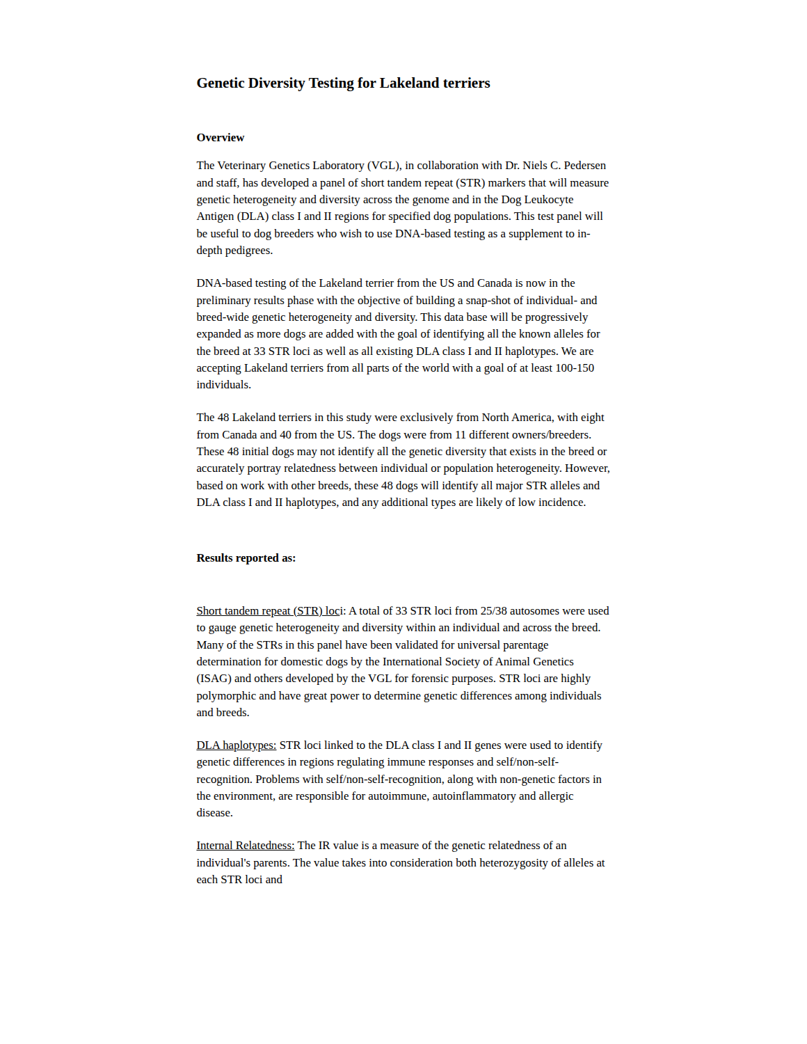Genetic Diversity Testing for Lakeland terriers
Overview
The Veterinary Genetics Laboratory (VGL), in collaboration with Dr. Niels C. Pedersen and staff, has developed a panel of short tandem repeat (STR) markers that will measure genetic heterogeneity and diversity across the genome and in the Dog Leukocyte Antigen (DLA) class I and II regions for specified dog populations. This test panel will be useful to dog breeders who wish to use DNA-based testing as a supplement to in-depth pedigrees.
DNA-based testing of the Lakeland terrier from the US and Canada is now in the preliminary results phase with the objective of building a snap-shot of individual- and breed-wide genetic heterogeneity and diversity. This data base will be progressively expanded as more dogs are added with the goal of identifying all the known alleles for the breed at 33 STR loci as well as all existing DLA class I and II haplotypes. We are accepting Lakeland terriers from all parts of the world with a goal of at least 100-150 individuals.
The 48 Lakeland terriers in this study were exclusively from North America, with eight from Canada and 40 from the US. The dogs were from 11 different owners/breeders. These 48 initial dogs may not identify all the genetic diversity that exists in the breed or accurately portray relatedness between individual or population heterogeneity. However, based on work with other breeds, these 48 dogs will identify all major STR alleles and DLA class I and II haplotypes, and any additional types are likely of low incidence.
Results reported as:
Short tandem repeat (STR) loci: A total of 33 STR loci from 25/38 autosomes were used to gauge genetic heterogeneity and diversity within an individual and across the breed. Many of the STRs in this panel have been validated for universal parentage determination for domestic dogs by the International Society of Animal Genetics (ISAG) and others developed by the VGL for forensic purposes. STR loci are highly polymorphic and have great power to determine genetic differences among individuals and breeds.
DLA haplotypes: STR loci linked to the DLA class I and II genes were used to identify genetic differences in regions regulating immune responses and self/non-self-recognition. Problems with self/non-self-recognition, along with non-genetic factors in the environment, are responsible for autoimmune, autoinflammatory and allergic disease.
Internal Relatedness: The IR value is a measure of the genetic relatedness of an individual's parents. The value takes into consideration both heterozygosity of alleles at each STR loci and